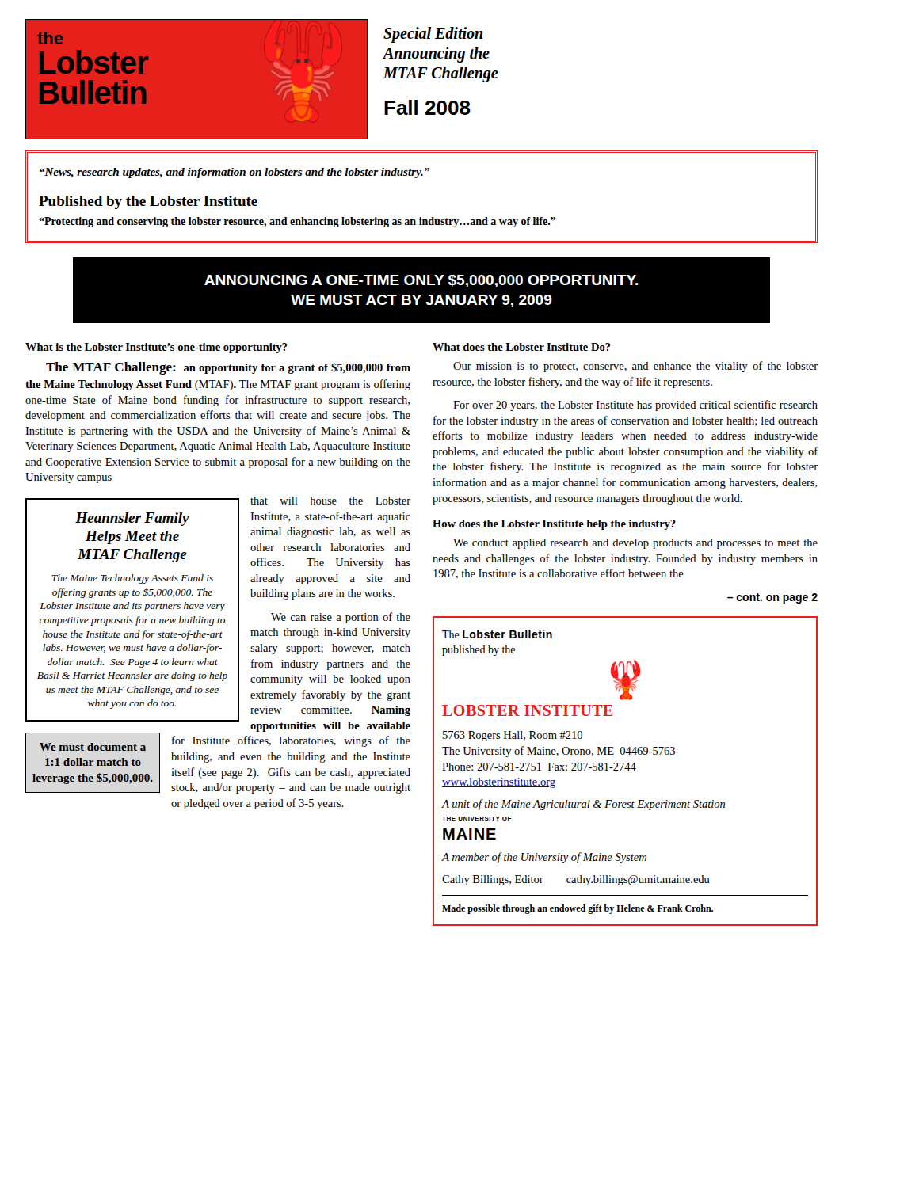the Lobster Bulletin
🦞
Special Edition
Announcing the
MTAF Challenge
Fall 2008
“News, research updates, and information on lobsters and the lobster industry.”
Published by the Lobster Institute
“Protecting and conserving the lobster resource, and enhancing lobstering as an industry…and a way of life.”
ANNOUNCING A ONE-TIME ONLY $5,000,000 OPPORTUNITY.
WE MUST ACT BY JANUARY 9, 2009
What is the Lobster Institute’s one-time opportunity?
The MTAF Challenge: an opportunity for a grant of $5,000,000 from the Maine Technology Asset Fund (MTAF). The MTAF grant program is offering one-time State of Maine bond funding for infrastructure to support research, development and commercialization efforts that will create and secure jobs. The Institute is partnering with the USDA and the University of Maine’s Animal & Veterinary Sciences Department, Aquatic Animal Health Lab, Aquaculture Institute and Cooperative Extension Service to submit a proposal for a new building on the University campus
Heannsler Family
Helps Meet the
MTAF Challenge
The Maine Technology Assets Fund is offering grants up to $5,000,000. The Lobster Institute and its partners have very competitive proposals for a new building to house the Institute and for state-of-the-art labs. However, we must have a dollar-for-dollar match. See Page 4 to learn what Basil & Harriet Heannsler are doing to help us meet the MTAF Challenge, and to see what you can do too.
that will house the Lobster Institute, a state-of-the-art aquatic animal diagnostic lab, as well as other research laboratories and offices. The University has already approved a site and building plans are in the works.
We must document a 1:1 dollar match to leverage the $5,000,000.
We can raise a portion of the match through in-kind University salary support; however, match from industry partners and the community will be looked upon extremely favorably by the grant review committee. Naming opportunities will be available for Institute offices, laboratories, wings of the building, and even the building and the Institute itself (see page 2). Gifts can be cash, appreciated stock, and/or property – and can be made outright or pledged over a period of 3-5 years.
What does the Lobster Institute Do?
Our mission is to protect, conserve, and enhance the vitality of the lobster resource, the lobster fishery, and the way of life it represents.
For over 20 years, the Lobster Institute has provided critical scientific research for the lobster industry in the areas of conservation and lobster health; led outreach efforts to mobilize industry leaders when needed to address industry-wide problems, and educated the public about lobster consumption and the viability of the lobster fishery. The Institute is recognized as the main source for lobster information and as a major channel for communication among harvesters, dealers, processors, scientists, and resource managers throughout the world.
How does the Lobster Institute help the industry?
We conduct applied research and develop products and processes to meet the needs and challenges of the lobster industry. Founded by industry members in 1987, the Institute is a collaborative effort between the
– cont. on page 2
The Lobster Bulletin
published by the
🦞
LOBSTER INSTITUTE
5763 Rogers Hall, Room #210
The University of Maine, Orono, ME 04469-5763
Phone: 207-581-2751 Fax: 207-581-2744
www.lobsterinstitute.org
A unit of the Maine Agricultural & Forest Experiment Station
THE UNIVERSITY OFMAINE
A member of the University of Maine System
Cathy Billings, Editor cathy.billings@umit.maine.edu
Made possible through an endowed gift by Helene & Frank Crohn.